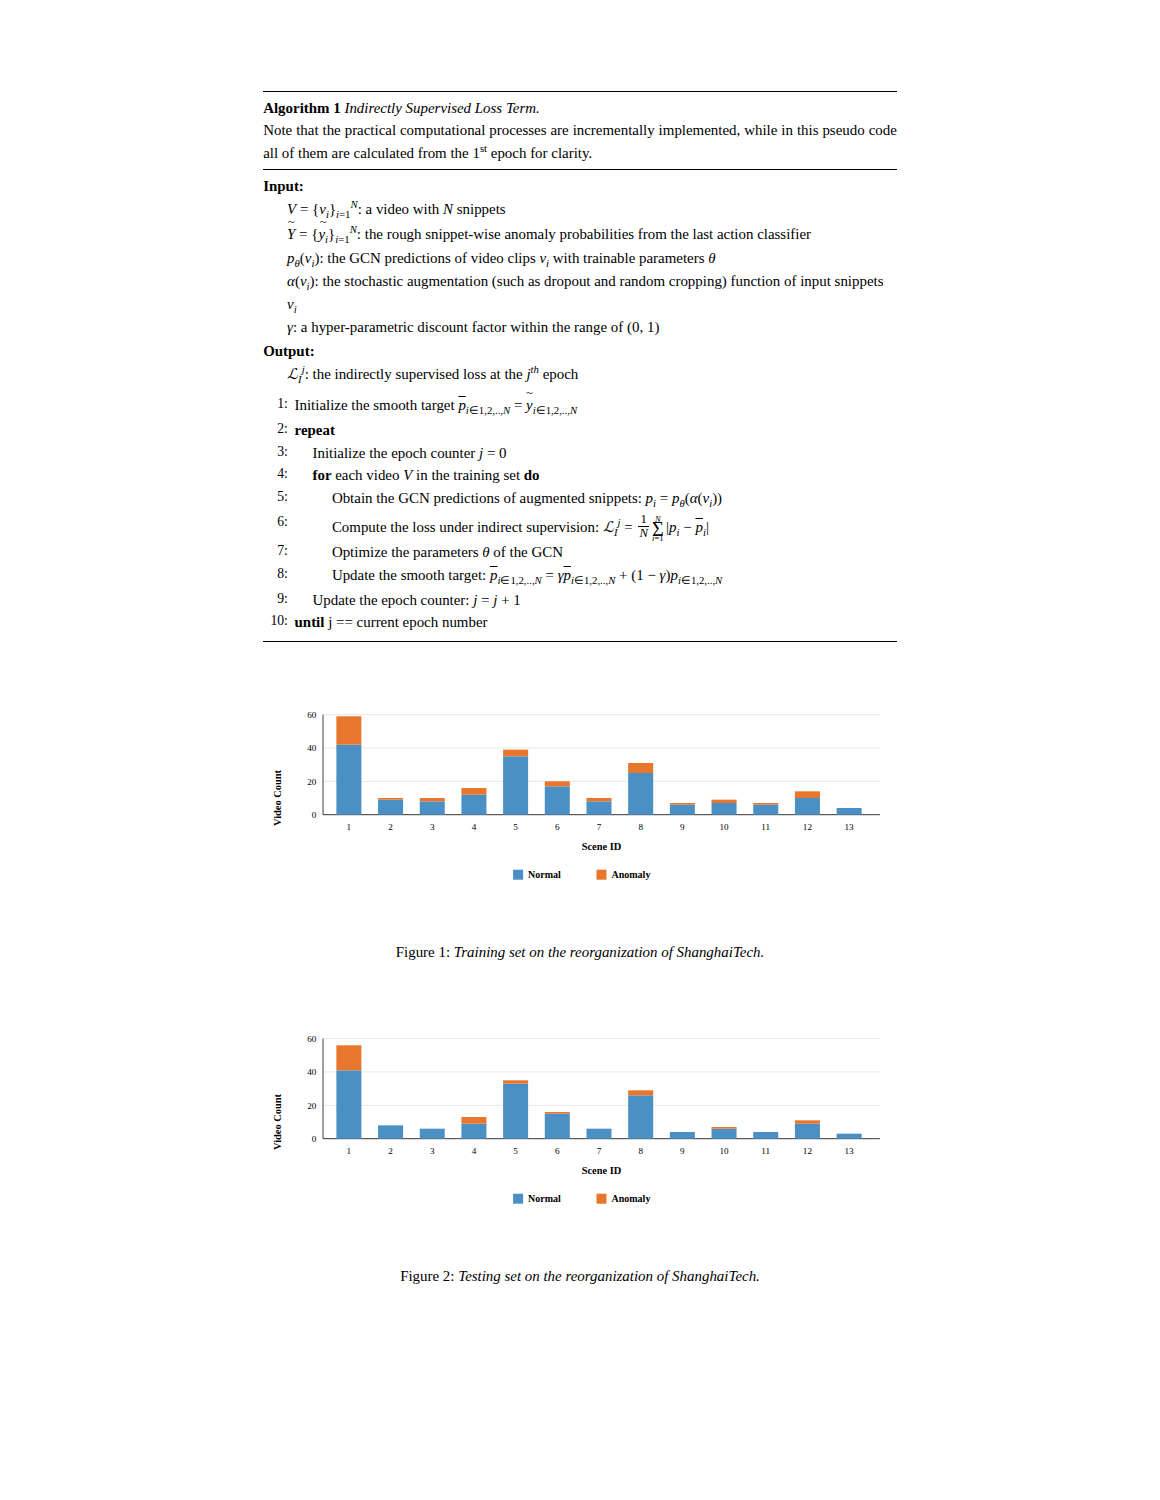Algorithm 1 Indirectly Supervised Loss Term.
Note that the practical computational processes are incrementally implemented, while in this pseudo code all of them are calculated from the 1st epoch for clarity.
Input:
V = {vi}i=1N: a video with N snippets
~Y = {~yi}i=1N: the rough snippet-wise anomaly probabilities from the last action classifier
pθ(vi): the GCN predictions of video clips vi with trainable parameters θ
α(vi): the stochastic augmentation (such as dropout and random cropping) function of input snippets vi
γ: a hyper-parametric discount factor within the range of (0, 1)
Output:
ℒIj: the indirectly supervised loss at the jth epoch
Initialize the smooth target pi∈1,2,..,N = ~yi∈1,2,..,N
repeat
Initialize the epoch counter j = 0
for each video V in the training set do
Obtain the GCN predictions of augmented snippets: pi = pθ(α(vi))
Compute the loss under indirect supervision: ℒIj = 1 N ΣNi=1|pi − pi|
Optimize the parameters θ of the GCN
Update the smooth target: pi∈1,2,..,N = γpi∈1,2,..,N + (1 − γ)pi∈1,2,..,N
Update the epoch counter: j = j + 1
until j == current epoch number
Video Count 60 40 20 0 1 2 3 4 5 6 7 8 9 10 11 12 13 Scene ID Normal Anomaly
Figure 1: Training set on the reorganization of ShanghaiTech.
Video Count 60 40 20 0 1 2 3 4 5 6 7 8 9 10 11 12 13 Scene ID Normal Anomaly
Figure 2: Testing set on the reorganization of ShanghaiTech.